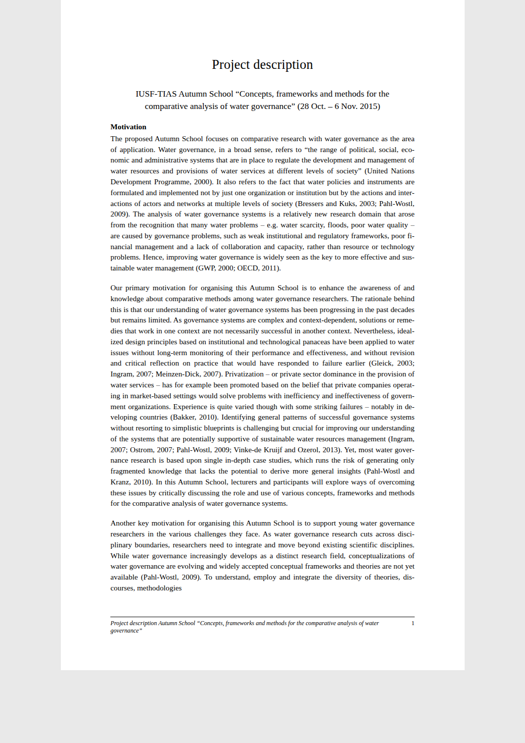Project description
IUSF-TIAS Autumn School “Concepts, frameworks and methods for the
comparative analysis of water governance” (28 Oct. – 6 Nov. 2015)
Motivation
The proposed Autumn School focuses on comparative research with water governance as the area of application. Water governance, in a broad sense, refers to “the range of political, social, economic and administrative systems that are in place to regulate the development and management of water resources and provisions of water services at different levels of society” (United Nations Development Programme, 2000). It also refers to the fact that water policies and instruments are formulated and implemented not by just one organization or institution but by the actions and interactions of actors and networks at multiple levels of society (Bressers and Kuks, 2003; Pahl-Wostl, 2009). The analysis of water governance systems is a relatively new research domain that arose from the recognition that many water problems – e.g. water scarcity, floods, poor water quality – are caused by governance problems, such as weak institutional and regulatory frameworks, poor financial management and a lack of collaboration and capacity, rather than resource or technology problems. Hence, improving water governance is widely seen as the key to more effective and sustainable water management (GWP, 2000; OECD, 2011).
Our primary motivation for organising this Autumn School is to enhance the awareness of and knowledge about comparative methods among water governance researchers. The rationale behind this is that our understanding of water governance systems has been progressing in the past decades but remains limited. As governance systems are complex and context-dependent, solutions or remedies that work in one context are not necessarily successful in another context. Nevertheless, idealized design principles based on institutional and technological panaceas have been applied to water issues without long-term monitoring of their performance and effectiveness, and without revision and critical reflection on practice that would have responded to failure earlier (Gleick, 2003; Ingram, 2007; Meinzen-Dick, 2007). Privatization – or private sector dominance in the provision of water services – has for example been promoted based on the belief that private companies operating in market-based settings would solve problems with inefficiency and ineffectiveness of government organizations. Experience is quite varied though with some striking failures – notably in developing countries (Bakker, 2010). Identifying general patterns of successful governance systems without resorting to simplistic blueprints is challenging but crucial for improving our understanding of the systems that are potentially supportive of sustainable water resources management (Ingram, 2007; Ostrom, 2007; Pahl-Wostl, 2009; Vinke-de Kruijf and Ozerol, 2013). Yet, most water governance research is based upon single in-depth case studies, which runs the risk of generating only fragmented knowledge that lacks the potential to derive more general insights (Pahl-Wostl and Kranz, 2010). In this Autumn School, lecturers and participants will explore ways of overcoming these issues by critically discussing the role and use of various concepts, frameworks and methods for the comparative analysis of water governance systems.
Another key motivation for organising this Autumn School is to support young water governance researchers in the various challenges they face. As water governance research cuts across disciplinary boundaries, researchers need to integrate and move beyond existing scientific disciplines. While water governance increasingly develops as a distinct research field, conceptualizations of water governance are evolving and widely accepted conceptual frameworks and theories are not yet available (Pahl-Wostl, 2009). To understand, employ and integrate the diversity of theories, discourses, methodologies
Project description Autumn School “Concepts, frameworks and methods for the comparative analysis of water governance” 1